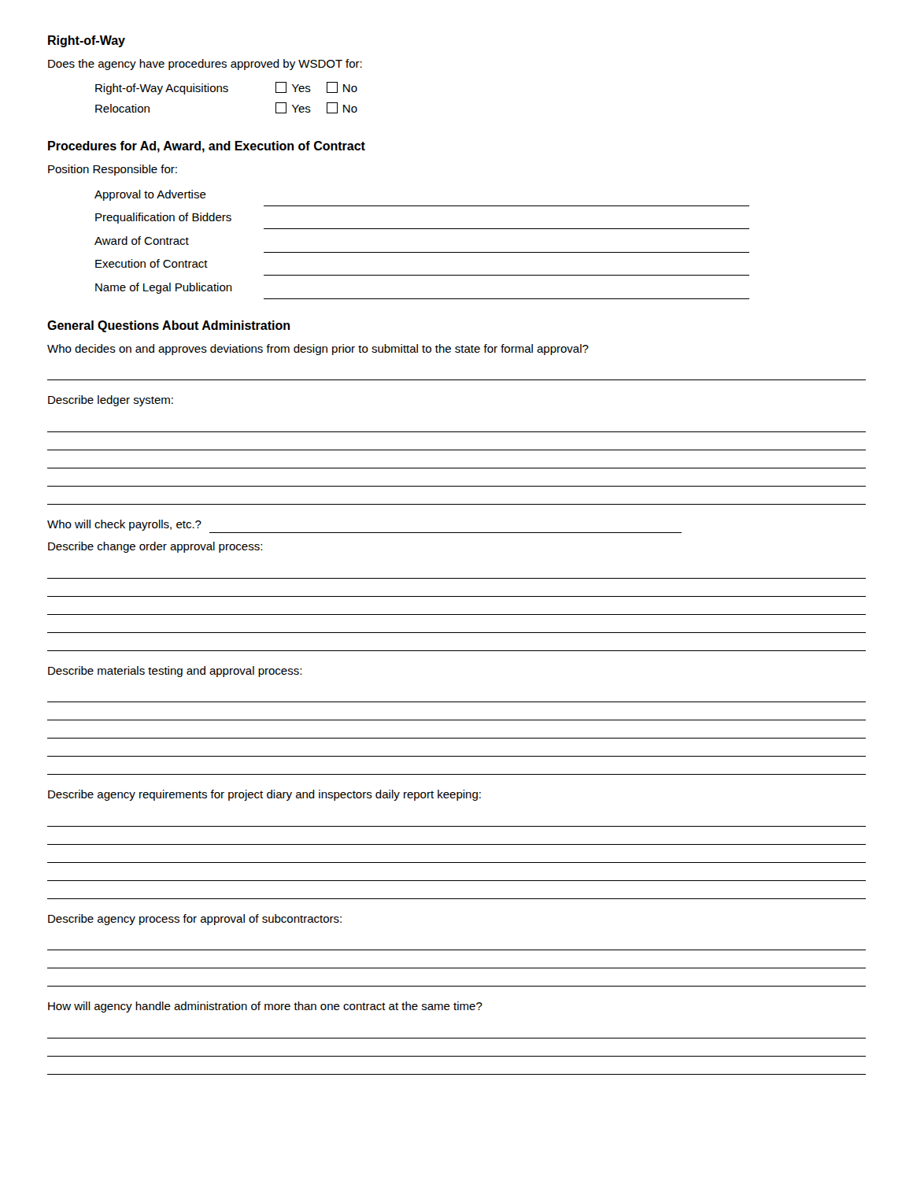Right-of-Way
Does the agency have procedures approved by WSDOT for:
| Right-of-Way Acquisitions | Yes | No |
| Relocation | Yes | No |
Procedures for Ad, Award, and Execution of Contract
Position Responsible for:
| Approval to Advertise | |
| Prequalification of Bidders | |
| Award of Contract | |
| Execution of Contract | |
| Name of Legal Publication | |
General Questions About Administration
Who decides on and approves deviations from design prior to submittal to the state for formal approval?
Describe ledger system:
Who will check payrolls, etc.?
Describe change order approval process:
Describe materials testing and approval process:
Describe agency requirements for project diary and inspectors daily report keeping:
Describe agency process for approval of subcontractors:
How will agency handle administration of more than one contract at the same time?